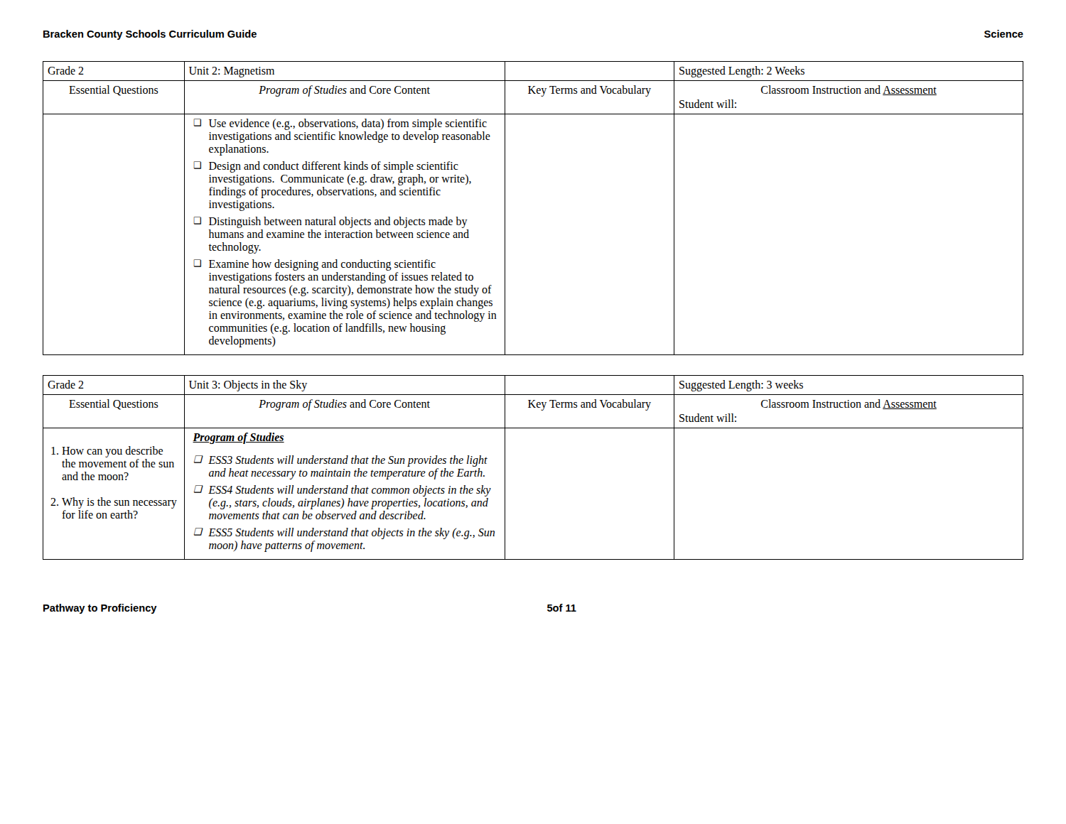Bracken County Schools Curriculum Guide Science
| Grade 2 | Unit 2: Magnetism | | Suggested Length: 2 Weeks |
| Essential Questions | Program of Studies and Core Content | Key Terms and Vocabulary | Classroom Instruction and Assessment Student will: |
| | Use evidence (e.g., observations, data) from simple scientific investigations and scientific knowledge to develop reasonable explanations. Design and conduct different kinds of simple scientific investigations. Communicate (e.g. draw, graph, or write), findings of procedures, observations, and scientific investigations. Distinguish between natural objects and objects made by humans and examine the interaction between science and technology. Examine how designing and conducting scientific investigations fosters an understanding of issues related to natural resources (e.g. scarcity), demonstrate how the study of science (e.g. aquariums, living systems) helps explain changes in environments, examine the role of science and technology in communities (e.g. location of landfills, new housing developments) | | |
| Grade 2 | Unit 3: Objects in the Sky | | Suggested Length: 3 weeks |
| Essential Questions | Program of Studies and Core Content | Key Terms and Vocabulary | Classroom Instruction and Assessment Student will: |
| How can you describe the movement of the sun and the moon? Why is the sun necessary for life on earth? | Program of Studies ESS3 Students will understand that the Sun provides the light and heat necessary to maintain the temperature of the Earth. ESS4 Students will understand that common objects in the sky (e.g., stars, clouds, airplanes) have properties, locations, and movements that can be observed and described. ESS5 Students will understand that objects in the sky (e.g., Sun moon) have patterns of movement. | | |
Pathway to Proficiency 5of 11